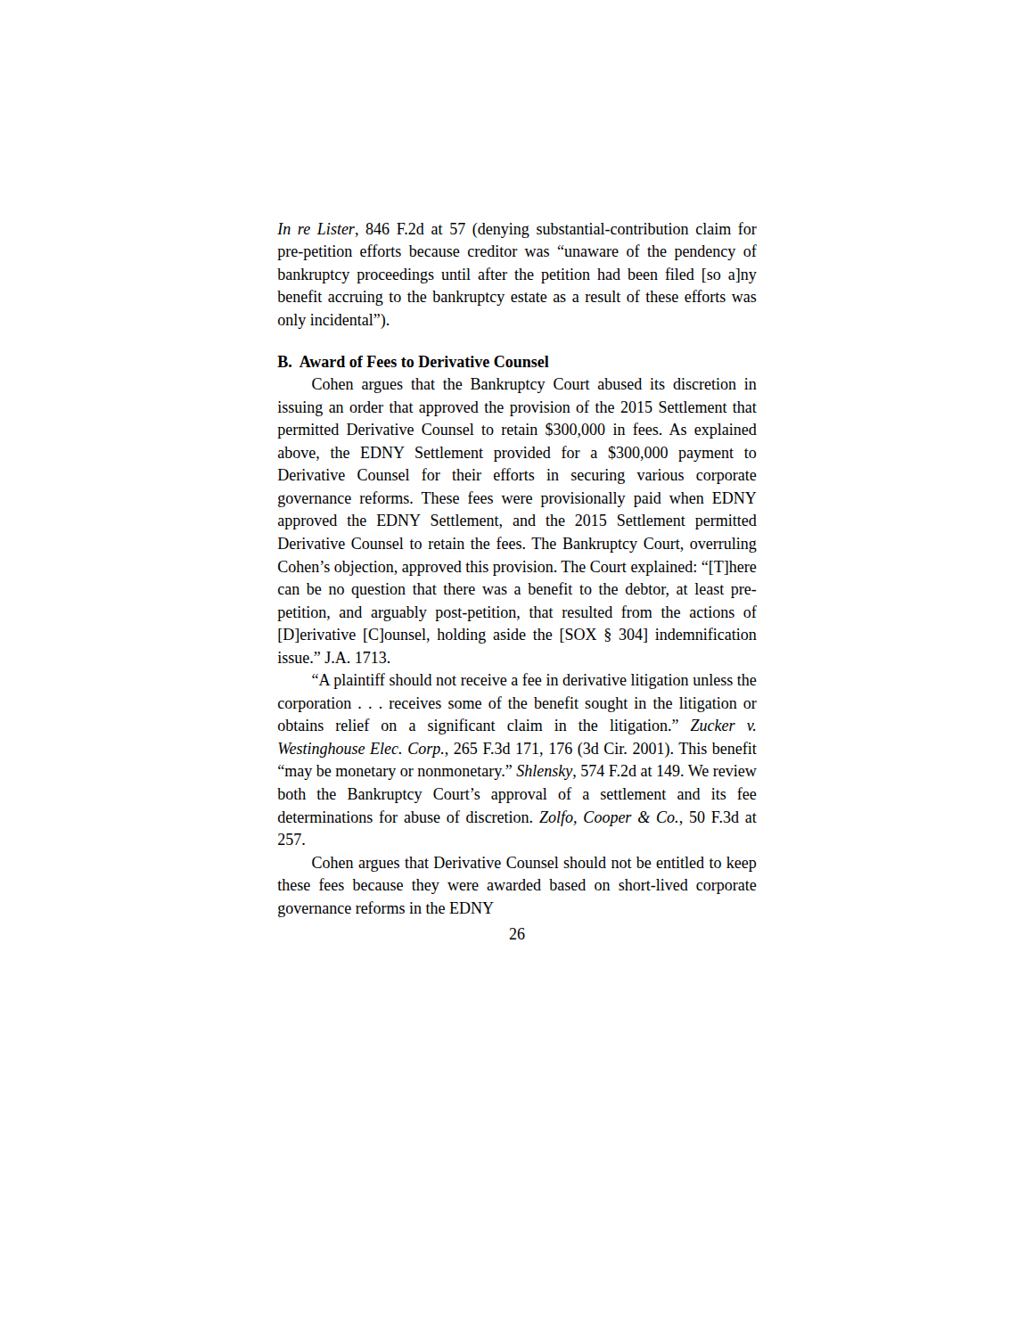In re Lister, 846 F.2d at 57 (denying substantial-contribution claim for pre-petition efforts because creditor was “unaware of the pendency of bankruptcy proceedings until after the petition had been filed [so a]ny benefit accruing to the bankruptcy estate as a result of these efforts was only incidental”).
B. Award of Fees to Derivative Counsel
Cohen argues that the Bankruptcy Court abused its discretion in issuing an order that approved the provision of the 2015 Settlement that permitted Derivative Counsel to retain $300,000 in fees. As explained above, the EDNY Settlement provided for a $300,000 payment to Derivative Counsel for their efforts in securing various corporate governance reforms. These fees were provisionally paid when EDNY approved the EDNY Settlement, and the 2015 Settlement permitted Derivative Counsel to retain the fees. The Bankruptcy Court, overruling Cohen’s objection, approved this provision. The Court explained: “[T]here can be no question that there was a benefit to the debtor, at least pre-petition, and arguably post-petition, that resulted from the actions of [D]erivative [C]ounsel, holding aside the [SOX § 304] indemnification issue.” J.A. 1713.
“A plaintiff should not receive a fee in derivative litigation unless the corporation . . . receives some of the benefit sought in the litigation or obtains relief on a significant claim in the litigation.” Zucker v. Westinghouse Elec. Corp., 265 F.3d 171, 176 (3d Cir. 2001). This benefit “may be monetary or nonmonetary.” Shlensky, 574 F.2d at 149. We review both the Bankruptcy Court’s approval of a settlement and its fee determinations for abuse of discretion. Zolfo, Cooper & Co., 50 F.3d at 257.
Cohen argues that Derivative Counsel should not be entitled to keep these fees because they were awarded based on short-lived corporate governance reforms in the EDNY
26